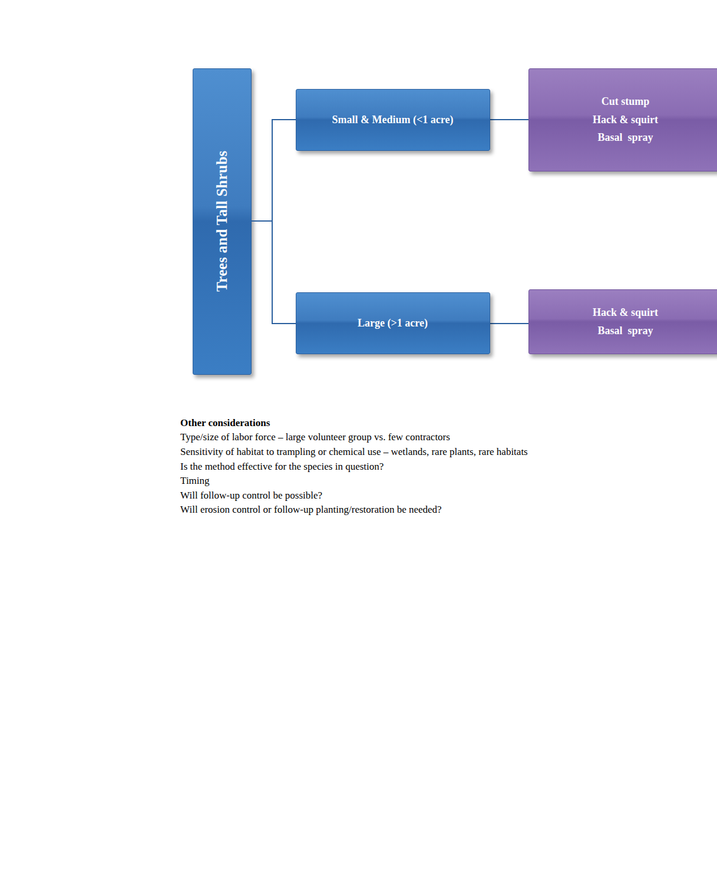Trees and Tall Shrubs
Small & Medium (<1 acre)
Large (>1 acre)
Cut stump
Hack & squirt
Basal spray
Hack & squirt
Basal spray
Other considerations
Type/size of labor force – large volunteer group vs. few contractors
Sensitivity of habitat to trampling or chemical use – wetlands, rare plants, rare habitats
Is the method effective for the species in question?
Timing
Will follow-up control be possible?
Will erosion control or follow-up planting/restoration be needed?